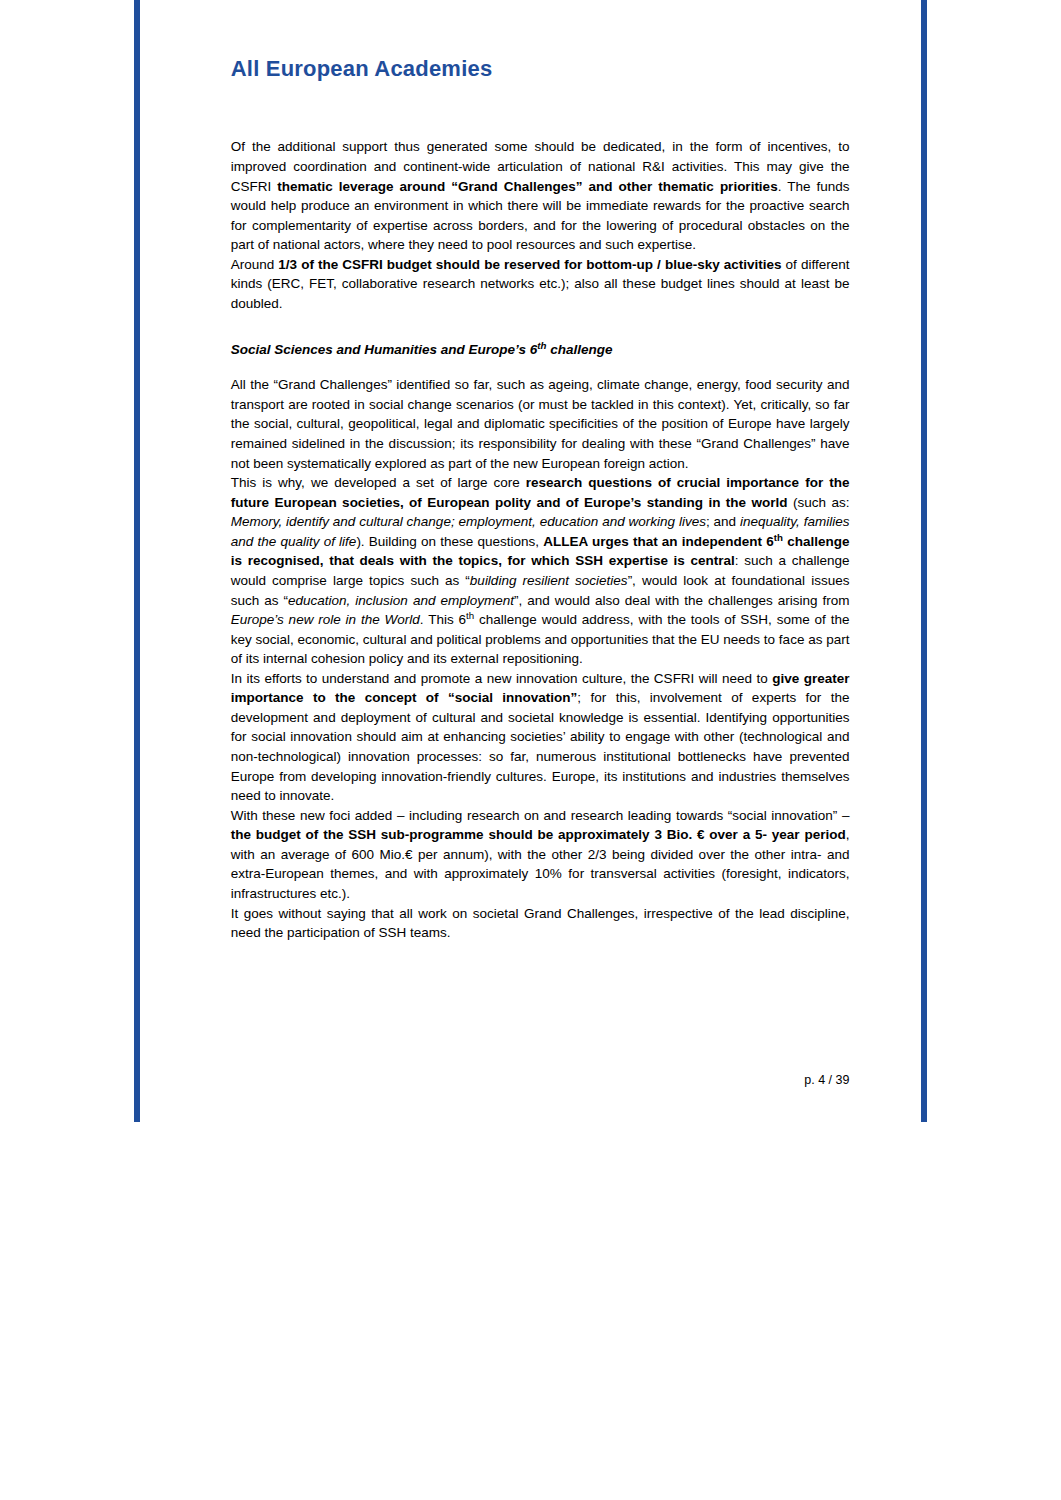All European Academies
Of the additional support thus generated some should be dedicated, in the form of incentives, to improved coordination and continent-wide articulation of national R&I activities. This may give the CSFRI thematic leverage around “Grand Challenges” and other thematic priorities. The funds would help produce an environment in which there will be immediate rewards for the proactive search for complementarity of expertise across borders, and for the lowering of procedural obstacles on the part of national actors, where they need to pool resources and such expertise.
Around 1/3 of the CSFRI budget should be reserved for bottom-up / blue-sky activities of different kinds (ERC, FET, collaborative research networks etc.); also all these budget lines should at least be doubled.
Social Sciences and Humanities and Europe’s 6th challenge
All the “Grand Challenges” identified so far, such as ageing, climate change, energy, food security and transport are rooted in social change scenarios (or must be tackled in this context). Yet, critically, so far the social, cultural, geopolitical, legal and diplomatic specificities of the position of Europe have largely remained sidelined in the discussion; its responsibility for dealing with these “Grand Challenges” have not been systematically explored as part of the new European foreign action.
This is why, we developed a set of large core research questions of crucial importance for the future European societies, of European polity and of Europe’s standing in the world (such as: Memory, identify and cultural change; employment, education and working lives; and inequality, families and the quality of life). Building on these questions, ALLEA urges that an independent 6th challenge is recognised, that deals with the topics, for which SSH expertise is central: such a challenge would comprise large topics such as “building resilient societies”, would look at foundational issues such as “education, inclusion and employment”, and would also deal with the challenges arising from Europe’s new role in the World. This 6th challenge would address, with the tools of SSH, some of the key social, economic, cultural and political problems and opportunities that the EU needs to face as part of its internal cohesion policy and its external repositioning.
In its efforts to understand and promote a new innovation culture, the CSFRI will need to give greater importance to the concept of “social innovation”; for this, involvement of experts for the development and deployment of cultural and societal knowledge is essential. Identifying opportunities for social innovation should aim at enhancing societies’ ability to engage with other (technological and non-technological) innovation processes: so far, numerous institutional bottlenecks have prevented Europe from developing innovation-friendly cultures. Europe, its institutions and industries themselves need to innovate.
With these new foci added – including research on and research leading towards “social innovation” – the budget of the SSH sub-programme should be approximately 3 Bio. € over a 5- year period, with an average of 600 Mio.€ per annum), with the other 2/3 being divided over the other intra- and extra-European themes, and with approximately 10% for transversal activities (foresight, indicators, infrastructures etc.).
It goes without saying that all work on societal Grand Challenges, irrespective of the lead discipline, need the participation of SSH teams.
p. 4 / 39